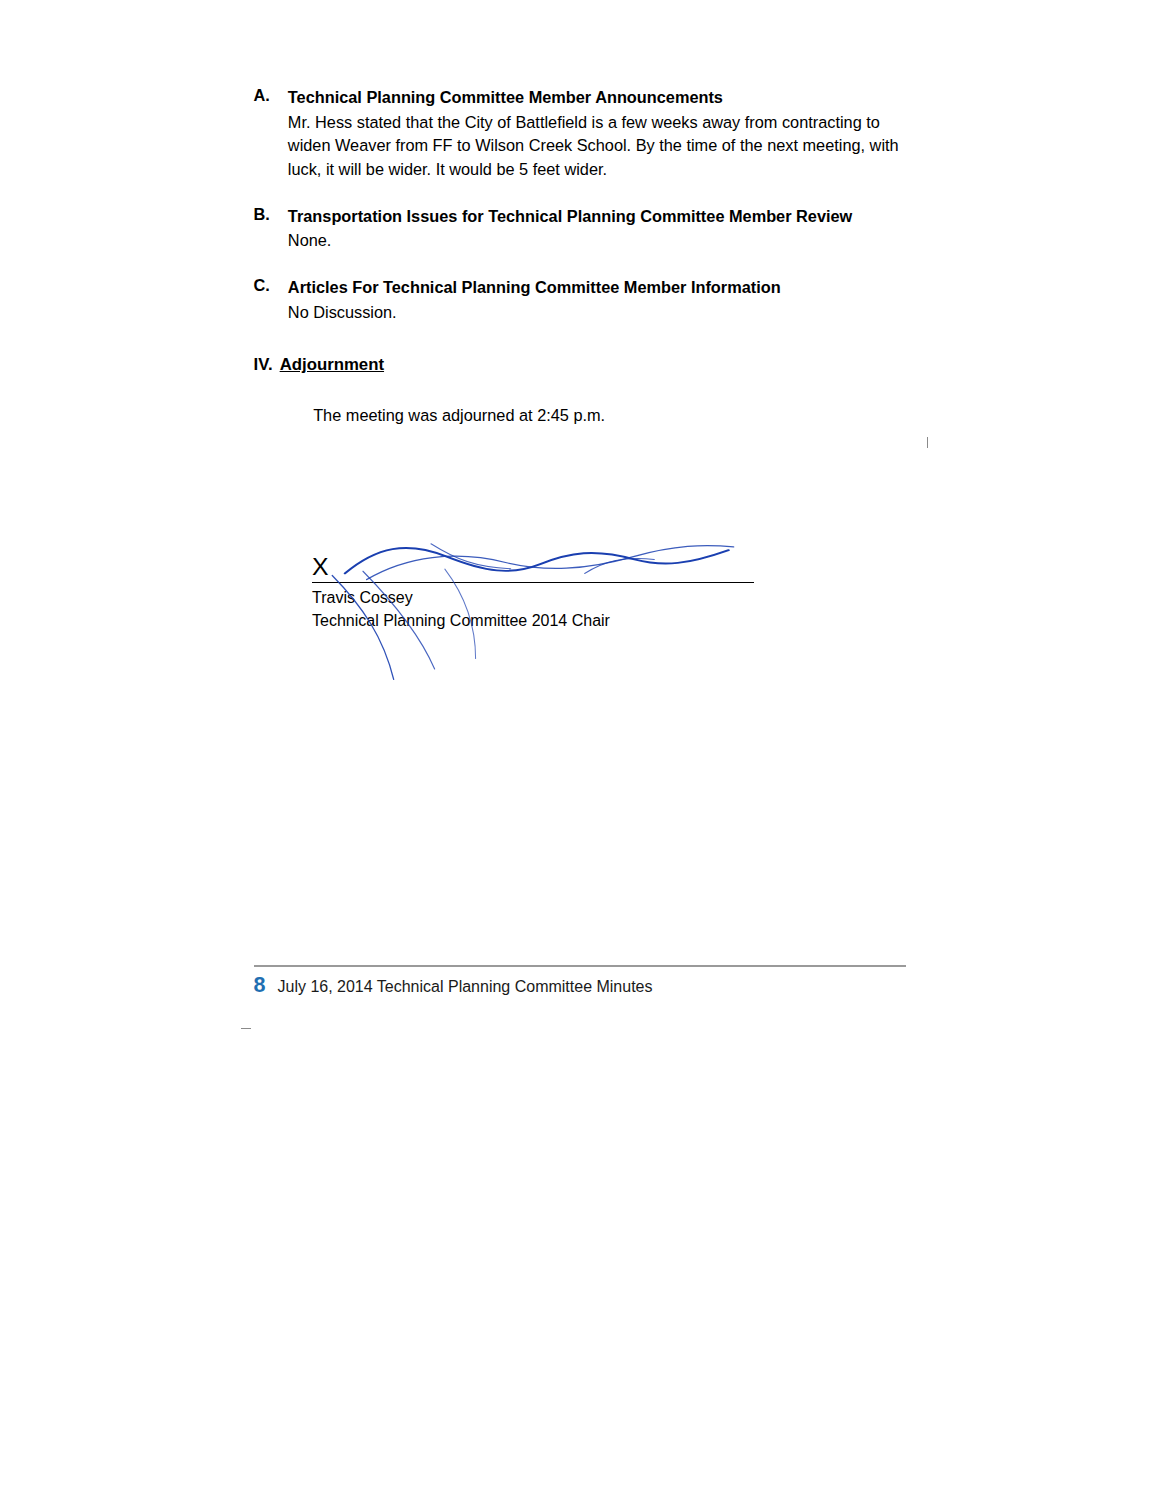A.
Technical Planning Committee Member Announcements
Mr. Hess stated that the City of Battlefield is a few weeks away from contracting to widen Weaver from FF to Wilson Creek School. By the time of the next meeting, with luck, it will be wider. It would be 5 feet wider.
B.
Transportation Issues for Technical Planning Committee Member Review
None.
C.
Articles For Technical Planning Committee Member Information
No Discussion.
IV.
Adjournment
The meeting was adjourned at 2:45 p.m.
X
Travis Cossey
Technical Planning Committee 2014 Chair
8 July 16, 2014 Technical Planning Committee Minutes